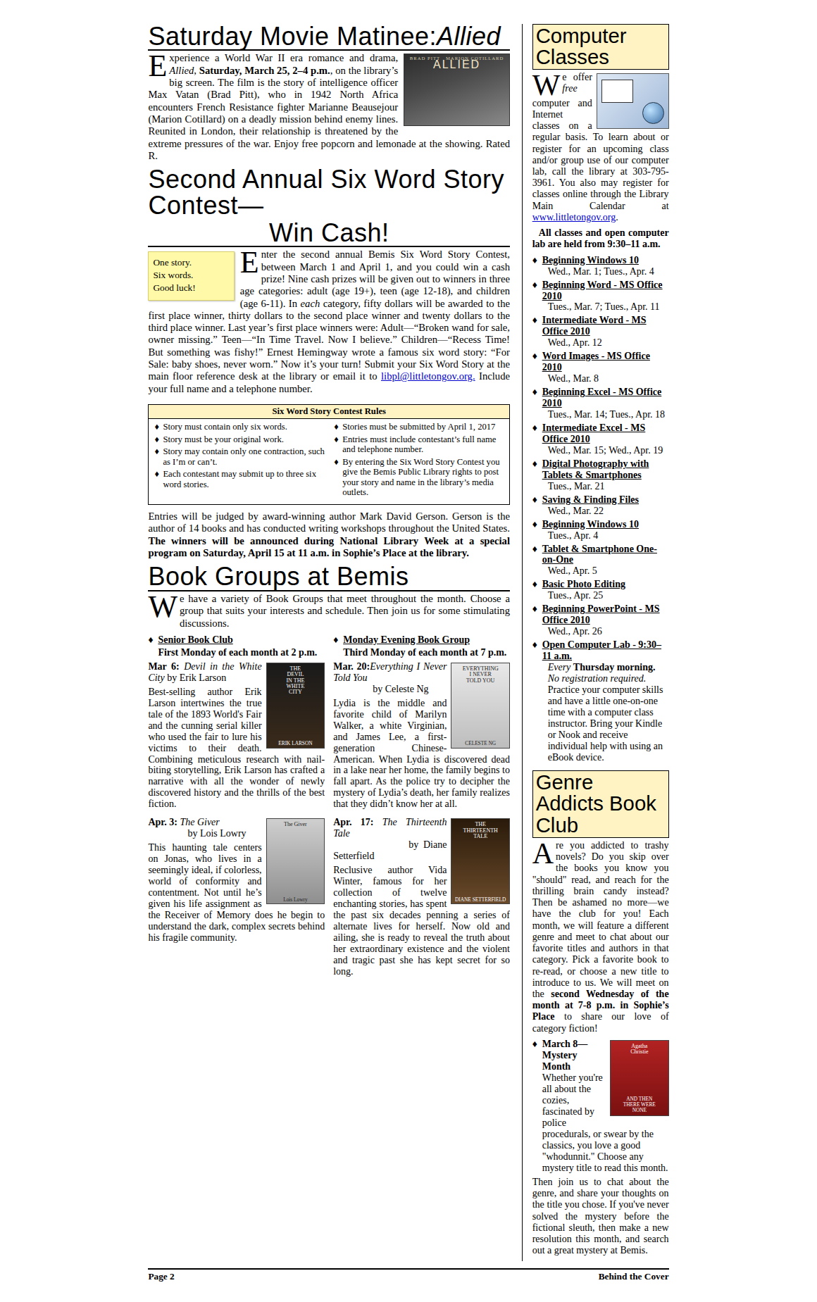Saturday Movie Matinee:Allied
BRAD PITT MARION COTILLARD
ALLIED
Experience a World War II era romance and drama, Allied, Saturday, March 25, 2–4 p.m., on the library’s big screen. The film is the story of intelligence officer Max Vatan (Brad Pitt), who in 1942 North Africa encounters French Resistance fighter Marianne Beausejour (Marion Cotillard) on a deadly mission behind enemy lines. Reunited in London, their relationship is threatened by the extreme pressures of the war. Enjoy free popcorn and lemonade at the showing. Rated R.
Second Annual Six Word Story Contest—
Win Cash!
One story.
Six words.
Good luck!
Enter the second annual Bemis Six Word Story Contest, between March 1 and April 1, and you could win a cash prize! Nine cash prizes will be given out to winners in three age categories: adult (age 19+), teen (age 12-18), and children (age 6-11). In each category, fifty dollars will be awarded to the first place winner, thirty dollars to the second place winner and twenty dollars to the third place winner. Last year’s first place winners were: Adult—“Broken wand for sale, owner missing.” Teen—“In Time Travel. Now I believe.” Children—“Recess Time! But something was fishy!” Ernest Hemingway wrote a famous six word story: “For Sale: baby shoes, never worn.” Now it’s your turn! Submit your Six Word Story at the main floor reference desk at the library or email it to libpl@littletongov.org. Include your full name and a telephone number.
Six Word Story Contest Rules
Story must contain only six words.
Story must be your original work.
Story may contain only one contraction, such as I’m or can’t.
Each contestant may submit up to three six word stories.
Stories must be submitted by April 1, 2017
Entries must include contestant’s full name and telephone number.
By entering the Six Word Story Contest you give the Bemis Public Library rights to post your story and name in the library’s media outlets.
Entries will be judged by award-winning author Mark David Gerson. Gerson is the author of 14 books and has conducted writing workshops throughout the United States. The winners will be announced during National Library Week at a special program on Saturday, April 15 at 11 a.m. in Sophie’s Place at the library.
Book Groups at Bemis
We have a variety of Book Groups that meet throughout the month. Choose a group that suits your interests and schedule. Then join us for some stimulating discussions.
Senior Book Club
First Monday of each month at 2 p.m.
THE
DEVIL
IN THE
WHITE
CITY
ERIK LARSON
Mar 6: Devil in the White City by Erik Larson
Best-selling author Erik Larson intertwines the true tale of the 1893 World's Fair and the cunning serial killer who used the fair to lure his victims to their death. Combining meticulous research with nail-biting storytelling, Erik Larson has crafted a narrative with all the wonder of newly discovered history and the thrills of the best fiction.
The Giver
Lois Lowry
Apr. 3: The Giver
by Lois Lowry
This haunting tale centers on Jonas, who lives in a seemingly ideal, if colorless, world of conformity and contentment. Not until he’s given his life assignment as the Receiver of Memory does he begin to understand the dark, complex secrets behind his fragile community.
Monday Evening Book Group
Third Monday of each month at 7 p.m.
EVERYTHING
I NEVER
TOLD YOU
CELESTE NG
Mar. 20: Everything I Never Told You
by Celeste Ng
Lydia is the middle and favorite child of Marilyn Walker, a white Virginian, and James Lee, a first-generation Chinese-American. When Lydia is discovered dead in a lake near her home, the family begins to fall apart. As the police try to decipher the mystery of Lydia’s death, her family realizes that they didn’t know her at all.
THE
THIRTEENTH
TALE
DIANE SETTERFIELD
Apr. 17: The Thirteenth Tale
by Diane Setterfield
Reclusive author Vida Winter, famous for her collection of twelve enchanting stories, has spent the past six decades penning a series of alternate lives for herself. Now old and ailing, she is ready to reveal the truth about her extraordinary existence and the violent and tragic past she has kept secret for so long.
Computer Classes
We offer free computer and Internet classes on a regular basis. To learn about or register for an upcoming class and/or group use of our computer lab, call the library at 303-795-3961. You also may register for classes online through the Library Main Calendar at www.littletongov.org.
All classes and open computer lab are held from 9:30–11 a.m.
Beginning Windows 10 Wed., Mar. 1; Tues., Apr. 4
Beginning Word - MS Office 2010 Tues., Mar. 7; Tues., Apr. 11
Intermediate Word - MS Office 2010 Wed., Apr. 12
Word Images - MS Office 2010 Wed., Mar. 8
Beginning Excel - MS Office 2010 Tues., Mar. 14; Tues., Apr. 18
Intermediate Excel - MS Office 2010 Wed., Mar. 15; Wed., Apr. 19
Digital Photography with Tablets & Smartphones Tues., Mar. 21
Saving & Finding Files Wed., Mar. 22
Beginning Windows 10 Tues., Apr. 4
Tablet & Smartphone One-on-One Wed., Apr. 5
Basic Photo Editing Tues., Apr. 25
Beginning PowerPoint - MS Office 2010 Wed., Apr. 26
Open Computer Lab - 9:30–11 a.m.
Every Thursday morning. No registration required. Practice your computer skills and have a little one-on-one time with a computer class instructor. Bring your Kindle or Nook and receive individual help with using an eBook device.
Genre Addicts Book Club
Are you addicted to trashy novels? Do you skip over the books you know you "should" read, and reach for the thrilling brain candy instead? Then be ashamed no more—we have the club for you! Each month, we will feature a different genre and meet to chat about our favorite titles and authors in that category. Pick a favorite book to re-read, or choose a new title to introduce to us. We will meet on the second Wednesday of the month at 7-8 p.m. in Sophie’s Place to share our love of category fiction!
Agatha
Christie
AND THEN
THERE WERE
NONE
March 8—Mystery Month
Whether you're all about the cozies, fascinated by police procedurals, or swear by the classics, you love a good "whodunnit." Choose any mystery title to read this month.
Then join us to chat about the genre, and share your thoughts on the title you chose. If you've never solved the mystery before the fictional sleuth, then make a new resolution this month, and search out a great mystery at Bemis.
Page 2 Behind the Cover